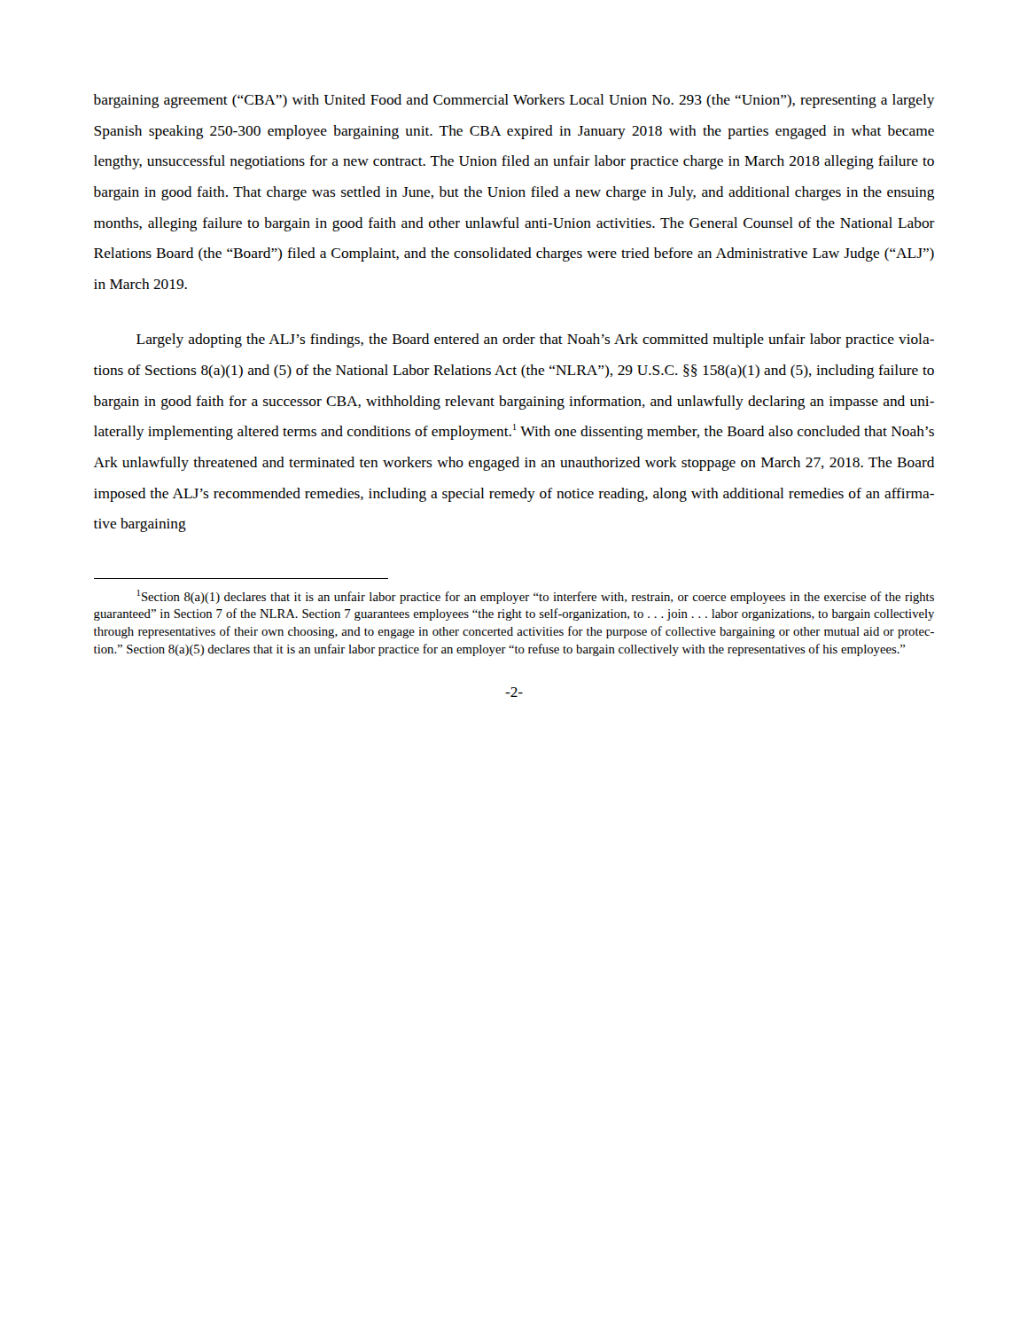bargaining agreement (“CBA”) with United Food and Commercial Workers Local Union No. 293 (the “Union”), representing a largely Spanish speaking 250-300 employee bargaining unit. The CBA expired in January 2018 with the parties engaged in what became lengthy, unsuccessful negotiations for a new contract. The Union filed an unfair labor practice charge in March 2018 alleging failure to bargain in good faith. That charge was settled in June, but the Union filed a new charge in July, and additional charges in the ensuing months, alleging failure to bargain in good faith and other unlawful anti-Union activities. The General Counsel of the National Labor Relations Board (the “Board”) filed a Complaint, and the consolidated charges were tried before an Administrative Law Judge (“ALJ”) in March 2019.
Largely adopting the ALJ’s findings, the Board entered an order that Noah’s Ark committed multiple unfair labor practice violations of Sections 8(a)(1) and (5) of the National Labor Relations Act (the “NLRA”), 29 U.S.C. §§ 158(a)(1) and (5), including failure to bargain in good faith for a successor CBA, withholding relevant bargaining information, and unlawfully declaring an impasse and unilaterally implementing altered terms and conditions of employment.1 With one dissenting member, the Board also concluded that Noah’s Ark unlawfully threatened and terminated ten workers who engaged in an unauthorized work stoppage on March 27, 2018. The Board imposed the ALJ’s recommended remedies, including a special remedy of notice reading, along with additional remedies of an affirmative bargaining
1Section 8(a)(1) declares that it is an unfair labor practice for an employer “to interfere with, restrain, or coerce employees in the exercise of the rights guaranteed” in Section 7 of the NLRA. Section 7 guarantees employees “the right to self-organization, to . . . join . . . labor organizations, to bargain collectively through representatives of their own choosing, and to engage in other concerted activities for the purpose of collective bargaining or other mutual aid or protection.” Section 8(a)(5) declares that it is an unfair labor practice for an employer “to refuse to bargain collectively with the representatives of his employees.”
-2-